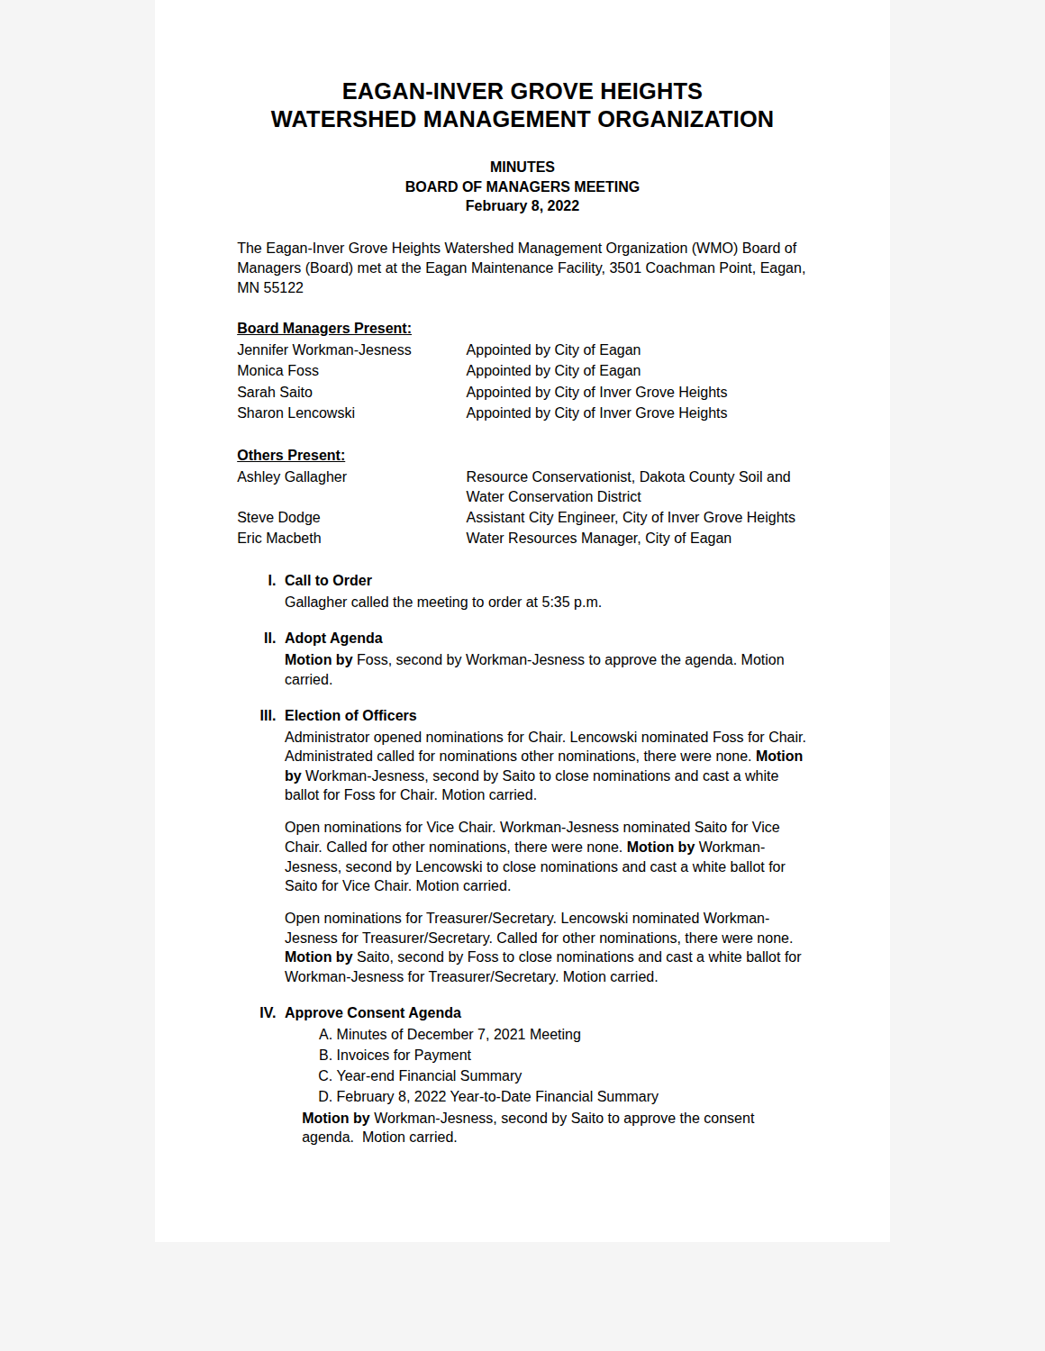EAGAN-INVER GROVE HEIGHTS
WATERSHED MANAGEMENT ORGANIZATION
MINUTES BOARD OF MANAGERS MEETING February 8, 2022
The Eagan-Inver Grove Heights Watershed Management Organization (WMO) Board of Managers (Board) met at the Eagan Maintenance Facility, 3501 Coachman Point, Eagan, MN 55122
Board Managers Present:
| Jennifer Workman-Jesness | Appointed by City of Eagan |
| Monica Foss | Appointed by City of Eagan |
| Sarah Saito | Appointed by City of Inver Grove Heights |
| Sharon Lencowski | Appointed by City of Inver Grove Heights |
Others Present:
| Ashley Gallagher | Resource Conservationist, Dakota County Soil and Water Conservation District |
| Steve Dodge | Assistant City Engineer, City of Inver Grove Heights |
| Eric Macbeth | Water Resources Manager, City of Eagan |
I. Call to Order
Gallagher called the meeting to order at 5:35 p.m.
II. Adopt Agenda
Motion by Foss, second by Workman-Jesness to approve the agenda. Motion carried.
III. Election of Officers
Administrator opened nominations for Chair. Lencowski nominated Foss for Chair. Administrated called for nominations other nominations, there were none. Motion by Workman-Jesness, second by Saito to close nominations and cast a white ballot for Foss for Chair. Motion carried.
Open nominations for Vice Chair. Workman-Jesness nominated Saito for Vice Chair. Called for other nominations, there were none. Motion by Workman-Jesness, second by Lencowski to close nominations and cast a white ballot for Saito for Vice Chair. Motion carried.
Open nominations for Treasurer/Secretary. Lencowski nominated Workman-Jesness for Treasurer/Secretary. Called for other nominations, there were none. Motion by Saito, second by Foss to close nominations and cast a white ballot for Workman-Jesness for Treasurer/Secretary. Motion carried.
IV. Approve Consent Agenda
Minutes of December 7, 2021 Meeting
Invoices for Payment
Year-end Financial Summary
February 8, 2022 Year-to-Date Financial Summary
Motion by Workman-Jesness, second by Saito to approve the consent agenda. Motion carried.